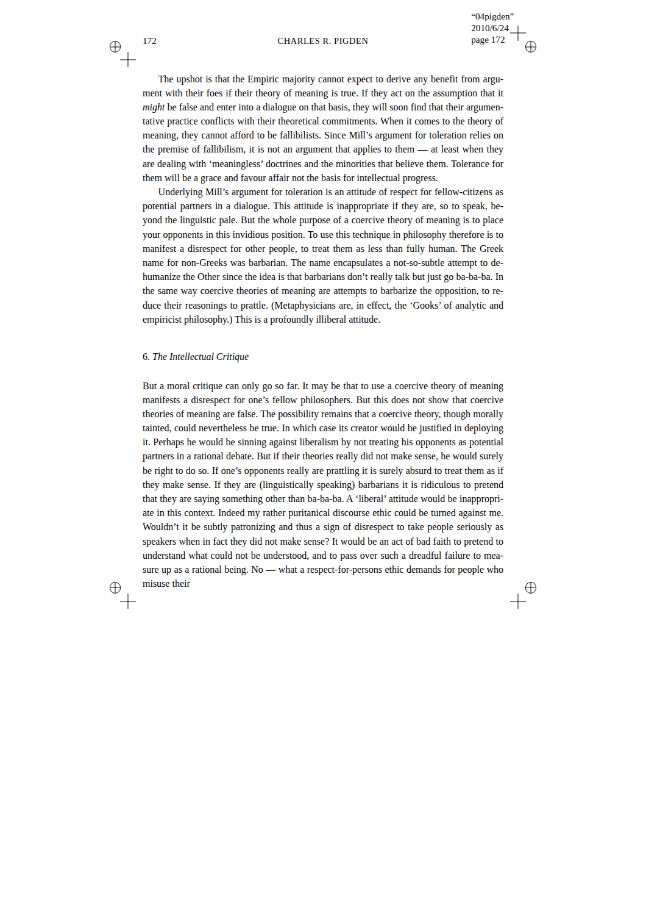“04pigden”
2010/6/24
page 172
172 Charles R. Pigden
The upshot is that the Empiric majority cannot expect to derive any benefit from argument with their foes if their theory of meaning is true. If they act on the assumption that it might be false and enter into a dialogue on that basis, they will soon find that their argumentative practice conflicts with their theoretical commitments. When it comes to the theory of meaning, they cannot afford to be fallibilists. Since Mill’s argument for toleration relies on the premise of fallibilism, it is not an argument that applies to them — at least when they are dealing with ‘meaningless’ doctrines and the minorities that believe them. Tolerance for them will be a grace and favour affair not the basis for intellectual progress.
Underlying Mill’s argument for toleration is an attitude of respect for fellow-citizens as potential partners in a dialogue. This attitude is inappropriate if they are, so to speak, beyond the linguistic pale. But the whole purpose of a coercive theory of meaning is to place your opponents in this invidious position. To use this technique in philosophy therefore is to manifest a disrespect for other people, to treat them as less than fully human. The Greek name for non-Greeks was barbarian. The name encapsulates a not-so-subtle attempt to dehumanize the Other since the idea is that barbarians don’t really talk but just go ba-ba-ba. In the same way coercive theories of meaning are attempts to barbarize the opposition, to reduce their reasonings to prattle. (Metaphysicians are, in effect, the ‘Gooks’ of analytic and empiricist philosophy.) This is a profoundly illiberal attitude.
6. The Intellectual Critique
But a moral critique can only go so far. It may be that to use a coercive theory of meaning manifests a disrespect for one’s fellow philosophers. But this does not show that coercive theories of meaning are false. The possibility remains that a coercive theory, though morally tainted, could nevertheless be true. In which case its creator would be justified in deploying it. Perhaps he would be sinning against liberalism by not treating his opponents as potential partners in a rational debate. But if their theories really did not make sense, he would surely be right to do so. If one’s opponents really are prattling it is surely absurd to treat them as if they make sense. If they are (linguistically speaking) barbarians it is ridiculous to pretend that they are saying something other than ba-ba-ba. A ‘liberal’ attitude would be inappropriate in this context. Indeed my rather puritanical discourse ethic could be turned against me. Wouldn’t it be subtly patronizing and thus a sign of disrespect to take people seriously as speakers when in fact they did not make sense? It would be an act of bad faith to pretend to understand what could not be understood, and to pass over such a dreadful failure to measure up as a rational being. No — what a respect-for-persons ethic demands for people who misuse their